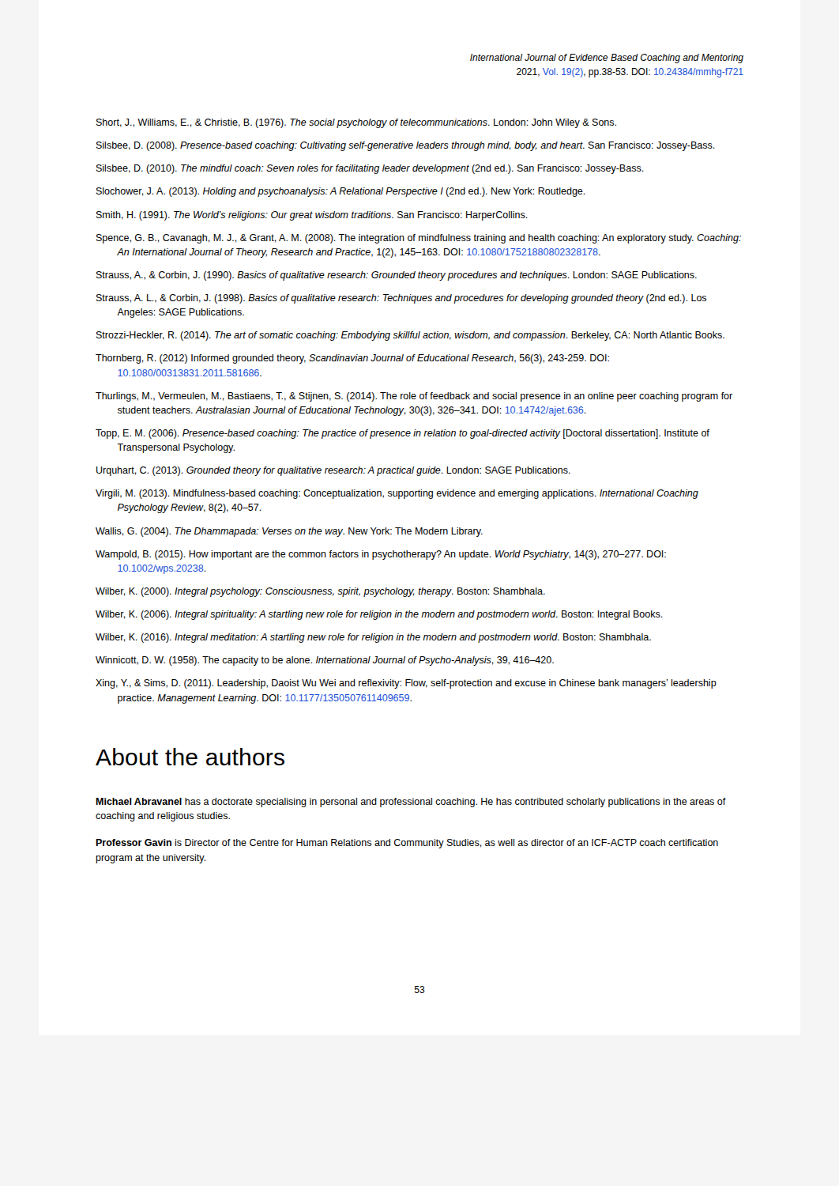International Journal of Evidence Based Coaching and Mentoring
2021, Vol. 19(2), pp.38-53. DOI: 10.24384/mmhg-f721
Short, J., Williams, E., & Christie, B. (1976). The social psychology of telecommunications. London: John Wiley & Sons.
Silsbee, D. (2008). Presence-based coaching: Cultivating self-generative leaders through mind, body, and heart. San Francisco: Jossey-Bass.
Silsbee, D. (2010). The mindful coach: Seven roles for facilitating leader development (2nd ed.). San Francisco: Jossey-Bass.
Slochower, J. A. (2013). Holding and psychoanalysis: A Relational Perspective I (2nd ed.). New York: Routledge.
Smith, H. (1991). The World’s religions: Our great wisdom traditions. San Francisco: HarperCollins.
Spence, G. B., Cavanagh, M. J., & Grant, A. M. (2008). The integration of mindfulness training and health coaching: An exploratory study. Coaching: An International Journal of Theory, Research and Practice, 1(2), 145–163. DOI: 10.1080/17521880802328178.
Strauss, A., & Corbin, J. (1990). Basics of qualitative research: Grounded theory procedures and techniques. London: SAGE Publications.
Strauss, A. L., & Corbin, J. (1998). Basics of qualitative research: Techniques and procedures for developing grounded theory (2nd ed.). Los Angeles: SAGE Publications.
Strozzi-Heckler, R. (2014). The art of somatic coaching: Embodying skillful action, wisdom, and compassion. Berkeley, CA: North Atlantic Books.
Thornberg, R. (2012) Informed grounded theory, Scandinavian Journal of Educational Research, 56(3), 243-259. DOI: 10.1080/00313831.2011.581686.
Thurlings, M., Vermeulen, M., Bastiaens, T., & Stijnen, S. (2014). The role of feedback and social presence in an online peer coaching program for student teachers. Australasian Journal of Educational Technology, 30(3), 326–341. DOI: 10.14742/ajet.636.
Topp, E. M. (2006). Presence-based coaching: The practice of presence in relation to goal-directed activity [Doctoral dissertation]. Institute of Transpersonal Psychology.
Urquhart, C. (2013). Grounded theory for qualitative research: A practical guide. London: SAGE Publications.
Virgili, M. (2013). Mindfulness-based coaching: Conceptualization, supporting evidence and emerging applications. International Coaching Psychology Review, 8(2), 40–57.
Wallis, G. (2004). The Dhammapada: Verses on the way. New York: The Modern Library.
Wampold, B. (2015). How important are the common factors in psychotherapy? An update. World Psychiatry, 14(3), 270–277. DOI: 10.1002/wps.20238.
Wilber, K. (2000). Integral psychology: Consciousness, spirit, psychology, therapy. Boston: Shambhala.
Wilber, K. (2006). Integral spirituality: A startling new role for religion in the modern and postmodern world. Boston: Integral Books.
Wilber, K. (2016). Integral meditation: A startling new role for religion in the modern and postmodern world. Boston: Shambhala.
Winnicott, D. W. (1958). The capacity to be alone. International Journal of Psycho-Analysis, 39, 416–420.
Xing, Y., & Sims, D. (2011). Leadership, Daoist Wu Wei and reflexivity: Flow, self-protection and excuse in Chinese bank managers’ leadership practice. Management Learning. DOI: 10.1177/1350507611409659.
About the authors
Michael Abravanel has a doctorate specialising in personal and professional coaching. He has contributed scholarly publications in the areas of coaching and religious studies.
Professor Gavin is Director of the Centre for Human Relations and Community Studies, as well as director of an ICF-ACTP coach certification program at the university.
53